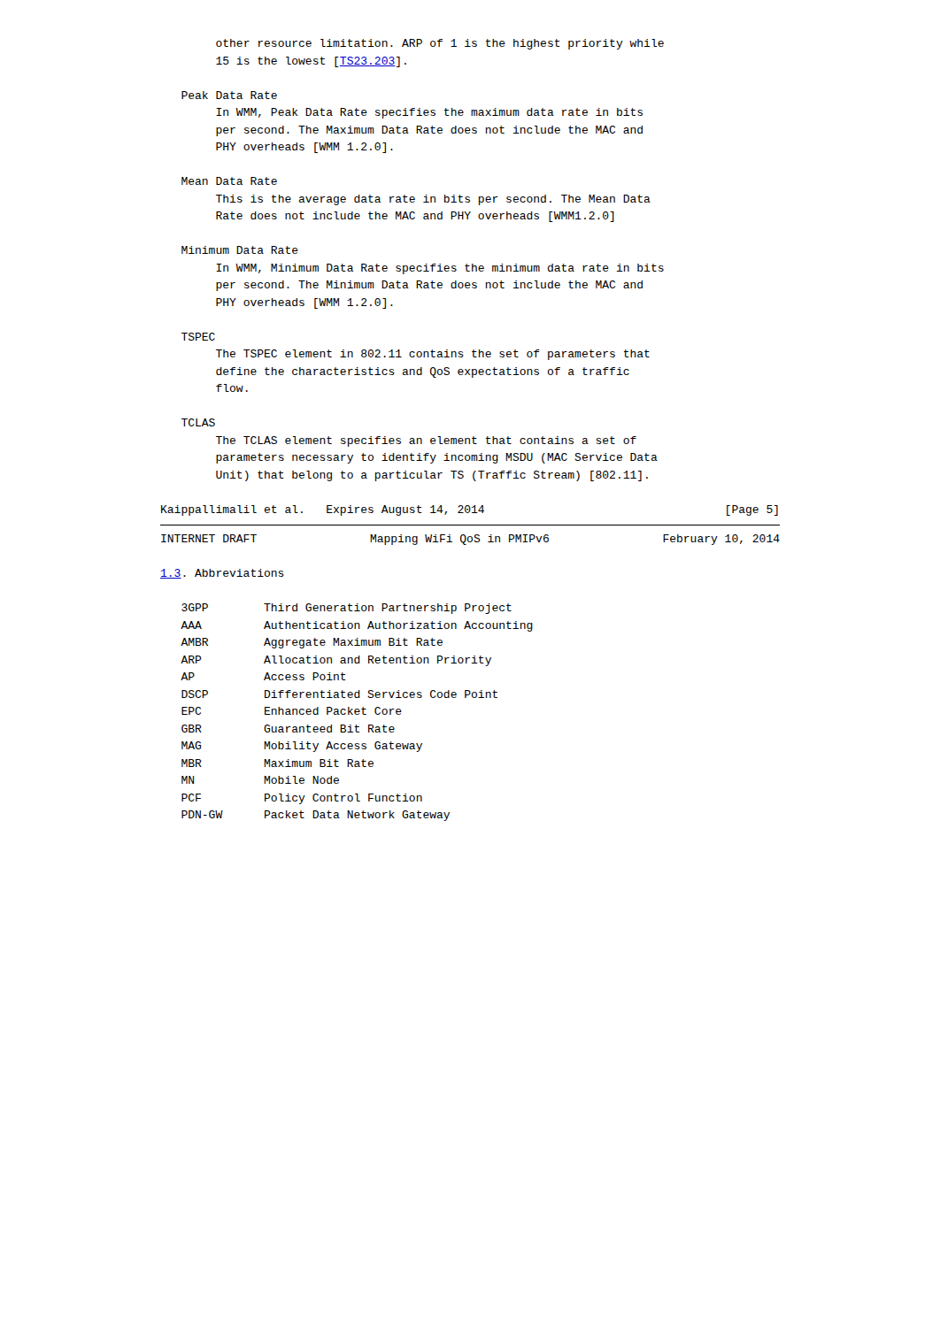other resource limitation. ARP of 1 is the highest priority while
        15 is the lowest [TS23.203].

   Peak Data Rate
        In WMM, Peak Data Rate specifies the maximum data rate in bits
        per second. The Maximum Data Rate does not include the MAC and
        PHY overheads [WMM 1.2.0].

   Mean Data Rate
        This is the average data rate in bits per second. The Mean Data
        Rate does not include the MAC and PHY overheads [WMM1.2.0]

   Minimum Data Rate
        In WMM, Minimum Data Rate specifies the minimum data rate in bits
        per second. The Minimum Data Rate does not include the MAC and
        PHY overheads [WMM 1.2.0].

   TSPEC
        The TSPEC element in 802.11 contains the set of parameters that
        define the characteristics and QoS expectations of a traffic
        flow.

   TCLAS
        The TCLAS element specifies an element that contains a set of
        parameters necessary to identify incoming MSDU (MAC Service Data
        Unit) that belong to a particular TS (Traffic Stream) [802.11].
Kaippallimalil et al. Expires August 14, 2014 [Page 5]
INTERNET DRAFT Mapping WiFi QoS in PMIPv6 February 10, 2014
1.3. Abbreviations

   3GPP        Third Generation Partnership Project
   AAA         Authentication Authorization Accounting
   AMBR        Aggregate Maximum Bit Rate
   ARP         Allocation and Retention Priority
   AP          Access Point
   DSCP        Differentiated Services Code Point
   EPC         Enhanced Packet Core
   GBR         Guaranteed Bit Rate
   MAG         Mobility Access Gateway
   MBR         Maximum Bit Rate
   MN          Mobile Node
   PCF         Policy Control Function
   PDN-GW      Packet Data Network Gateway